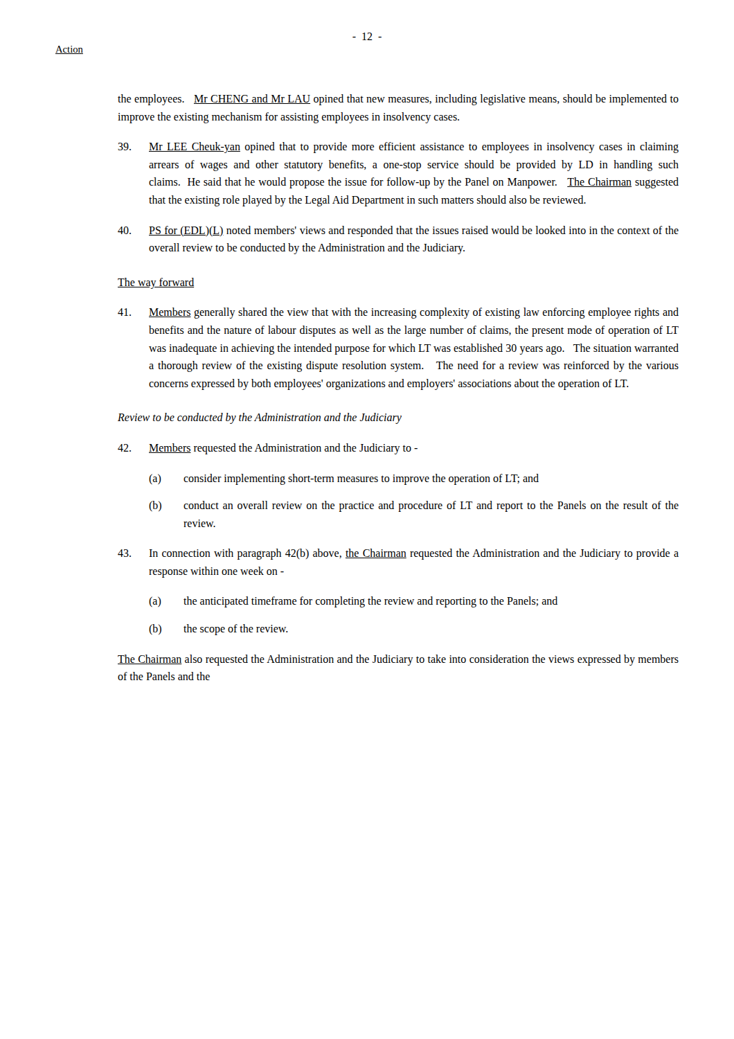Action
- 12 -
the employees. Mr CHENG and Mr LAU opined that new measures, including legislative means, should be implemented to improve the existing mechanism for assisting employees in insolvency cases.
39.
Mr LEE Cheuk-yan opined that to provide more efficient assistance to employees in insolvency cases in claiming arrears of wages and other statutory benefits, a one-stop service should be provided by LD in handling such claims. He said that he would propose the issue for follow-up by the Panel on Manpower. The Chairman suggested that the existing role played by the Legal Aid Department in such matters should also be reviewed.
40.
PS for (EDL)(L) noted members' views and responded that the issues raised would be looked into in the context of the overall review to be conducted by the Administration and the Judiciary.
The way forward
41.
Members generally shared the view that with the increasing complexity of existing law enforcing employee rights and benefits and the nature of labour disputes as well as the large number of claims, the present mode of operation of LT was inadequate in achieving the intended purpose for which LT was established 30 years ago. The situation warranted a thorough review of the existing dispute resolution system. The need for a review was reinforced by the various concerns expressed by both employees' organizations and employers' associations about the operation of LT.
Review to be conducted by the Administration and the Judiciary
42.
Members requested the Administration and the Judiciary to -
consider implementing short-term measures to improve the operation of LT; and
conduct an overall review on the practice and procedure of LT and report to the Panels on the result of the review.
43.
In connection with paragraph 42(b) above, the Chairman requested the Administration and the Judiciary to provide a response within one week on -
the anticipated timeframe for completing the review and reporting to the Panels; and
the scope of the review.
The Chairman also requested the Administration and the Judiciary to take into consideration the views expressed by members of the Panels and the